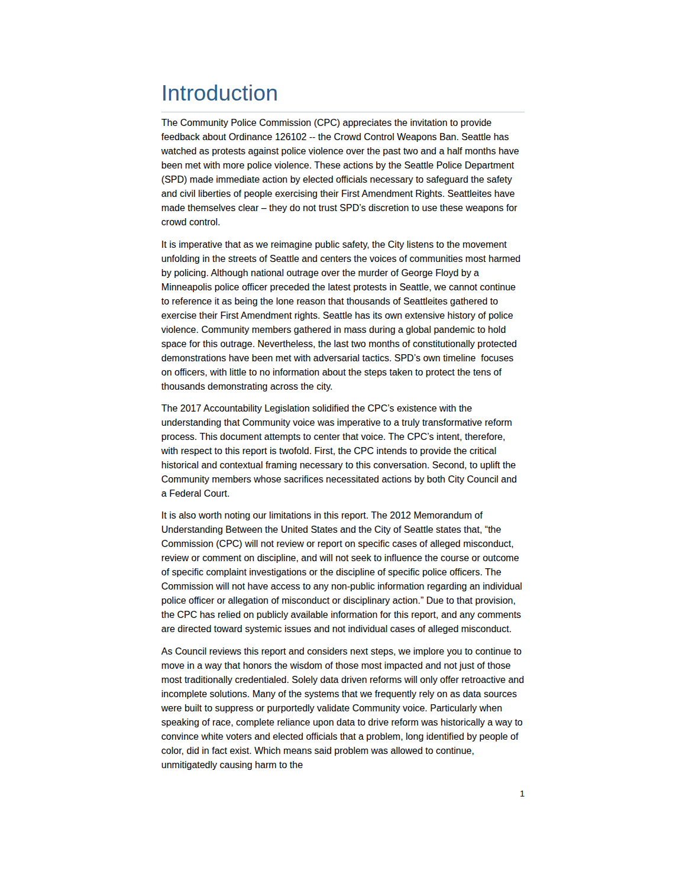Introduction
The Community Police Commission (CPC) appreciates the invitation to provide feedback about Ordinance 126102 -- the Crowd Control Weapons Ban. Seattle has watched as protests against police violence over the past two and a half months have been met with more police violence. These actions by the Seattle Police Department (SPD) made immediate action by elected officials necessary to safeguard the safety and civil liberties of people exercising their First Amendment Rights. Seattleites have made themselves clear – they do not trust SPD’s discretion to use these weapons for crowd control.
It is imperative that as we reimagine public safety, the City listens to the movement unfolding in the streets of Seattle and centers the voices of communities most harmed by policing. Although national outrage over the murder of George Floyd by a Minneapolis police officer preceded the latest protests in Seattle, we cannot continue to reference it as being the lone reason that thousands of Seattleites gathered to exercise their First Amendment rights. Seattle has its own extensive history of police violence. Community members gathered in mass during a global pandemic to hold space for this outrage. Nevertheless, the last two months of constitutionally protected demonstrations have been met with adversarial tactics. SPD’s own timeline focuses on officers, with little to no information about the steps taken to protect the tens of thousands demonstrating across the city.
The 2017 Accountability Legislation solidified the CPC’s existence with the understanding that Community voice was imperative to a truly transformative reform process. This document attempts to center that voice. The CPC’s intent, therefore, with respect to this report is twofold. First, the CPC intends to provide the critical historical and contextual framing necessary to this conversation. Second, to uplift the Community members whose sacrifices necessitated actions by both City Council and a Federal Court.
It is also worth noting our limitations in this report. The 2012 Memorandum of Understanding Between the United States and the City of Seattle states that, “the Commission (CPC) will not review or report on specific cases of alleged misconduct, review or comment on discipline, and will not seek to influence the course or outcome of specific complaint investigations or the discipline of specific police officers. The Commission will not have access to any non-public information regarding an individual police officer or allegation of misconduct or disciplinary action.” Due to that provision, the CPC has relied on publicly available information for this report, and any comments are directed toward systemic issues and not individual cases of alleged misconduct.
As Council reviews this report and considers next steps, we implore you to continue to move in a way that honors the wisdom of those most impacted and not just of those most traditionally credentialed. Solely data driven reforms will only offer retroactive and incomplete solutions. Many of the systems that we frequently rely on as data sources were built to suppress or purportedly validate Community voice. Particularly when speaking of race, complete reliance upon data to drive reform was historically a way to convince white voters and elected officials that a problem, long identified by people of color, did in fact exist. Which means said problem was allowed to continue, unmitigatedly causing harm to the
1